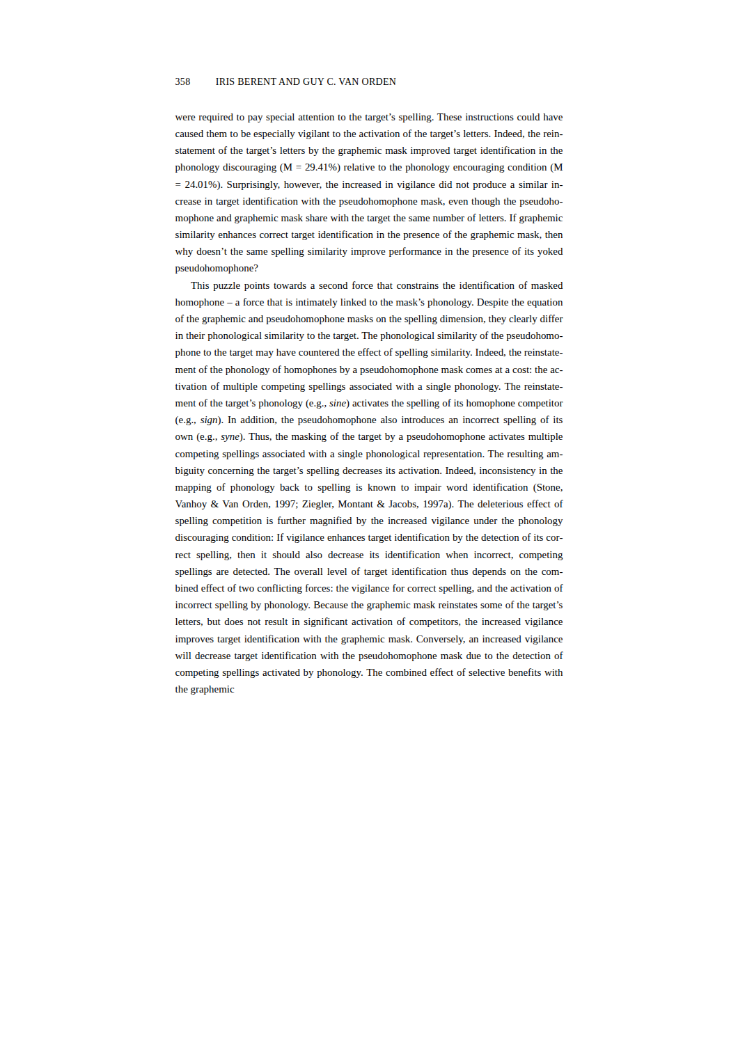358 Iris Berent and Guy C. Van Orden
were required to pay special attention to the target’s spelling. These instructions could have caused them to be especially vigilant to the activation of the target’s letters. Indeed, the reinstatement of the target’s letters by the graphemic mask improved target identification in the phonology discouraging (M = 29.41%) relative to the phonology encouraging condition (M = 24.01%). Surprisingly, however, the increased in vigilance did not produce a similar increase in target identification with the pseudohomophone mask, even though the pseudohomophone and graphemic mask share with the target the same number of letters. If graphemic similarity enhances correct target identification in the presence of the graphemic mask, then why doesn’t the same spelling similarity improve performance in the presence of its yoked pseudohomophone?
This puzzle points towards a second force that constrains the identification of masked homophone – a force that is intimately linked to the mask’s phonology. Despite the equation of the graphemic and pseudohomophone masks on the spelling dimension, they clearly differ in their phonological similarity to the target. The phonological similarity of the pseudohomophone to the target may have countered the effect of spelling similarity. Indeed, the reinstatement of the phonology of homophones by a pseudohomophone mask comes at a cost: the activation of multiple competing spellings associated with a single phonology. The reinstatement of the target’s phonology (e.g., sine) activates the spelling of its homophone competitor (e.g., sign). In addition, the pseudohomophone also introduces an incorrect spelling of its own (e.g., syne). Thus, the masking of the target by a pseudohomophone activates multiple competing spellings associated with a single phonological representation. The resulting ambiguity concerning the target’s spelling decreases its activation. Indeed, inconsistency in the mapping of phonology back to spelling is known to impair word identification (Stone, Vanhoy & Van Orden, 1997; Ziegler, Montant & Jacobs, 1997a). The deleterious effect of spelling competition is further magnified by the increased vigilance under the phonology discouraging condition: If vigilance enhances target identification by the detection of its correct spelling, then it should also decrease its identification when incorrect, competing spellings are detected. The overall level of target identification thus depends on the combined effect of two conflicting forces: the vigilance for correct spelling, and the activation of incorrect spelling by phonology. Because the graphemic mask reinstates some of the target’s letters, but does not result in significant activation of competitors, the increased vigilance improves target identification with the graphemic mask. Conversely, an increased vigilance will decrease target identification with the pseudohomophone mask due to the detection of competing spellings activated by phonology. The combined effect of selective benefits with the graphemic